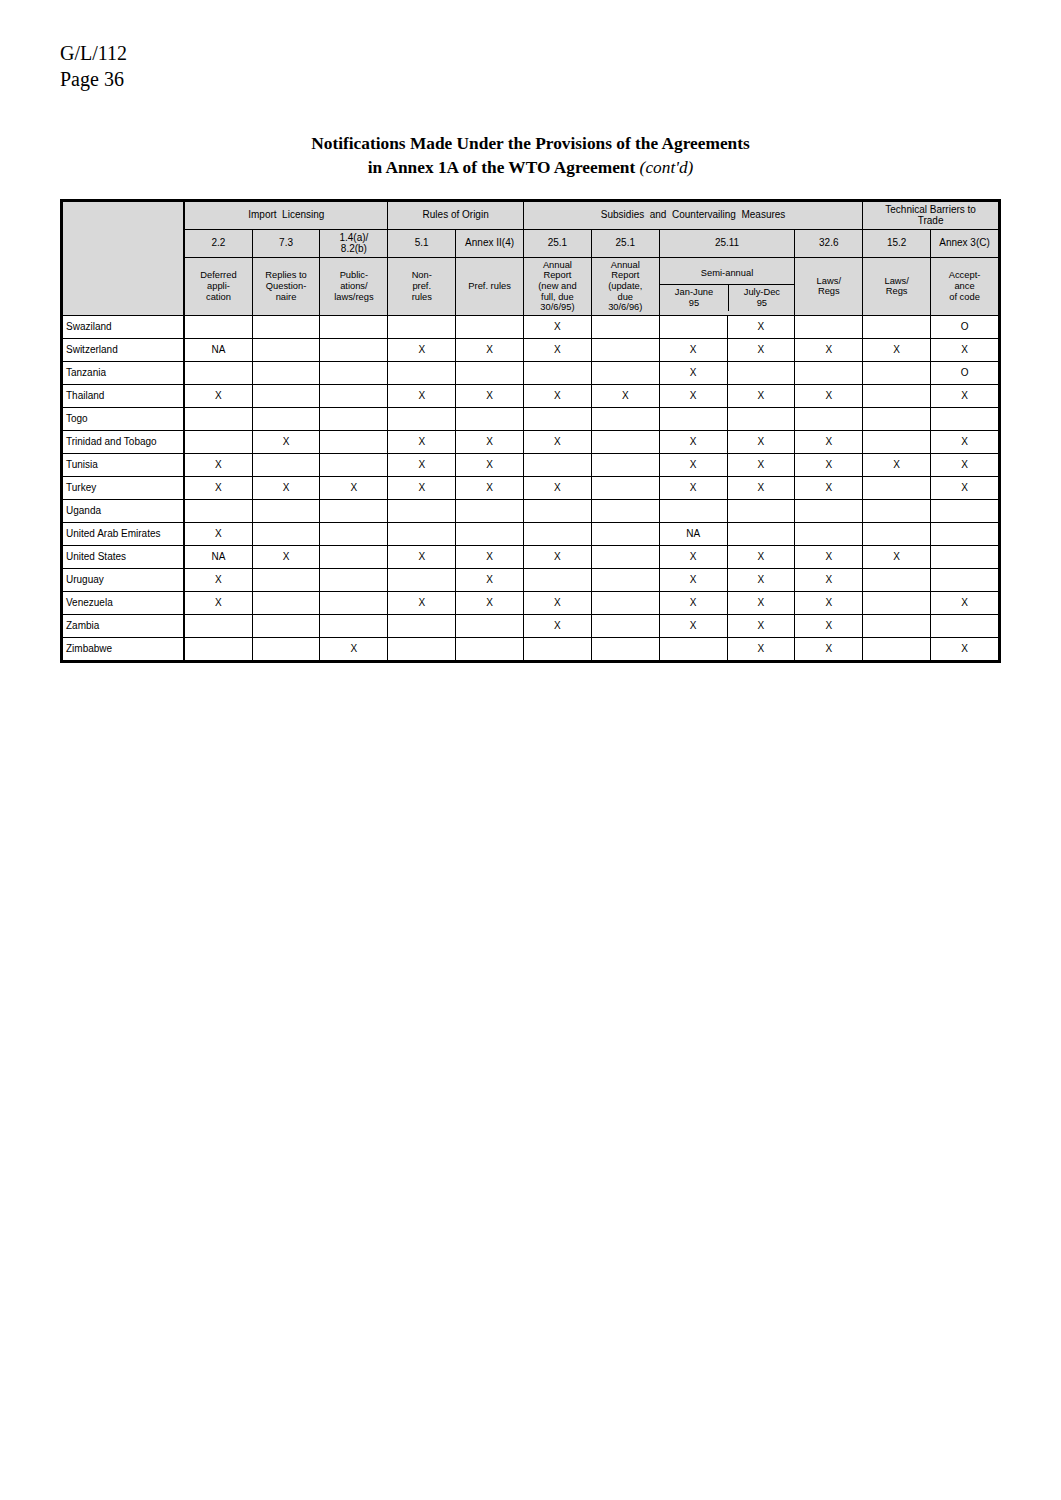G/L/112
Page 36
Notifications Made Under the Provisions of the Agreements
in Annex 1A of the WTO Agreement (cont'd)
| | Import Licensing | Rules of Origin | Subsidies and Countervailing Measures | Technical Barriers to Trade |
| --- | --- | --- | --- | --- |
| 2.2 | 7.3 | 1.4(a)/ 8.2(b) | 5.1 | Annex II(4) | 25.1 | 25.1 | 25.11 | 32.6 | 15.2 | Annex 3(C) |
| Deferred appli- cation | Replies to Question- naire | Public- ations/ laws/regs | Non- pref. rules | Pref. rules | Annual Report (new and full, due 30/6/95) | Annual Report (update, due 30/6/96) | / Semi-annual / / --- / / Jan-June 95 / July-Dec 95 / | Laws/ Regs | Laws/ Regs | Accept- ance of code |
| Swaziland | | | | | | X | | | X | | | O |
| Switzerland | NA | | | X | X | X | | X | X | X | X | X |
| Tanzania | | | | | | | | X | | | | O |
| Thailand | X | | | X | X | X | X | X | X | X | | X |
| Togo | | | | | | | | | | | | |
| Trinidad and Tobago | | X | | X | X | X | | X | X | X | | X |
| Tunisia | X | | | X | X | | | X | X | X | X | X |
| Turkey | X | X | X | X | X | X | | X | X | X | | X |
| Uganda | | | | | | | | | | | | |
| United Arab Emirates | X | | | | | | | NA | | | | |
| United States | NA | X | | X | X | X | | X | X | X | X | |
| Uruguay | X | | | | X | | | X | X | X | | |
| Venezuela | X | | | X | X | X | | X | X | X | | X |
| Zambia | | | | | | X | | X | X | X | | |
| Zimbabwe | | | X | | | | | | X | X | | X |